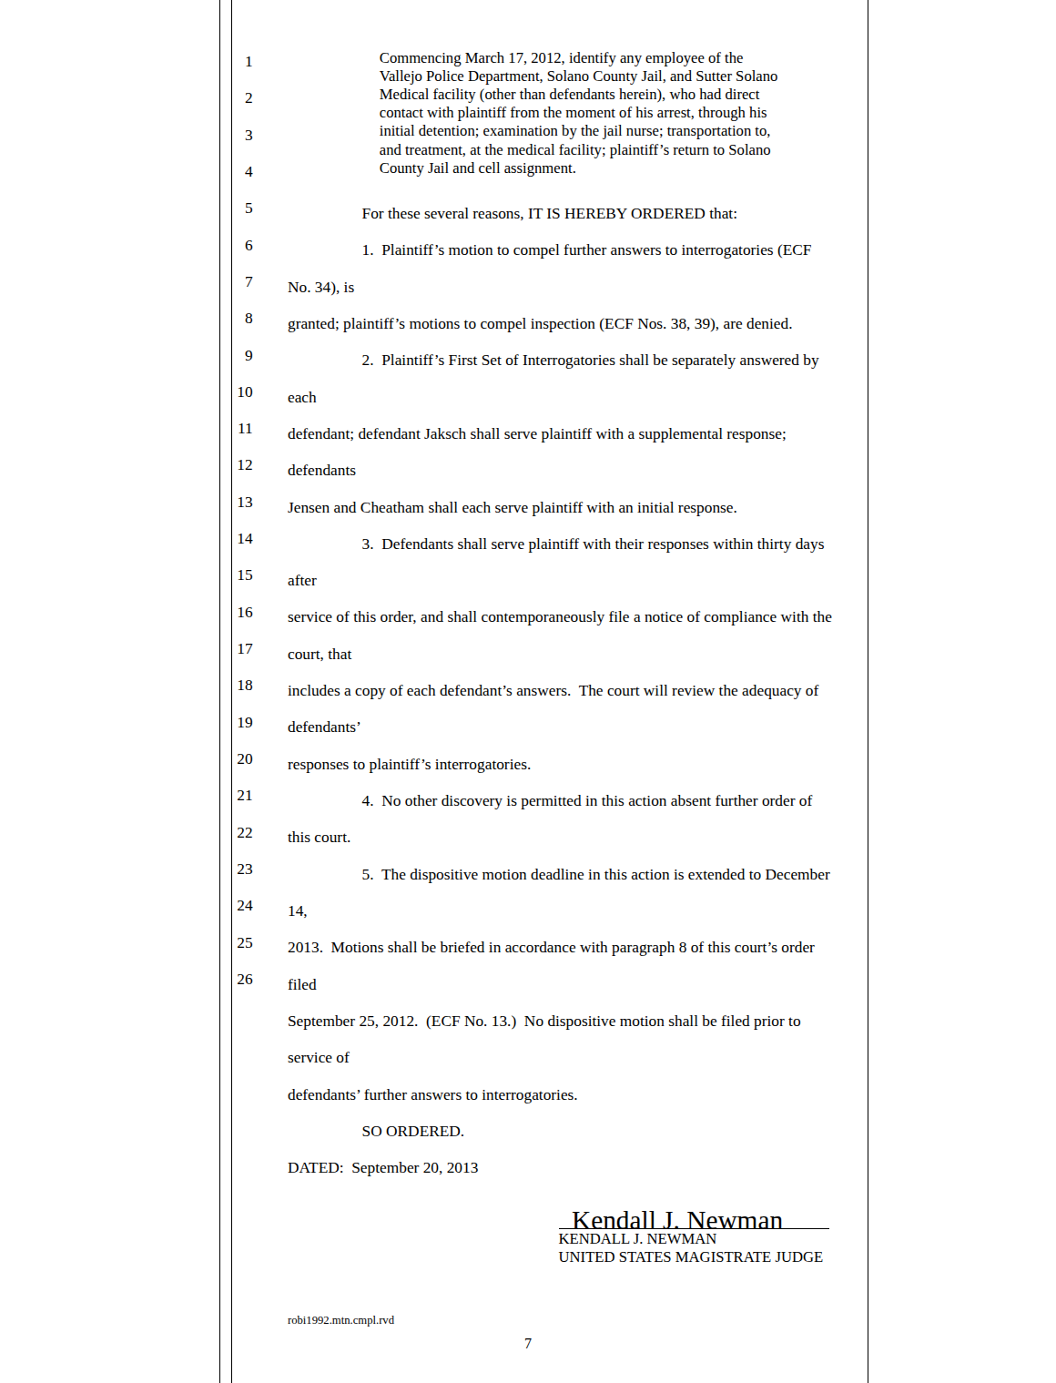1
2
3
4
5
6
7
8
9
10
11
12
13
14
15
16
17
18
19
20
21
22
23
24
25
26
Commencing March 17, 2012, identify any employee of the
Vallejo Police Department, Solano County Jail, and Sutter Solano
Medical facility (other than defendants herein), who had direct
contact with plaintiff from the moment of his arrest, through his
initial detention; examination by the jail nurse; transportation to,
and treatment, at the medical facility; plaintiff’s return to Solano
County Jail and cell assignment.
For these several reasons, IT IS HEREBY ORDERED that:
1. Plaintiff’s motion to compel further answers to interrogatories (ECF No. 34), is
granted; plaintiff’s motions to compel inspection (ECF Nos. 38, 39), are denied.
2. Plaintiff’s First Set of Interrogatories shall be separately answered by each
defendant; defendant Jaksch shall serve plaintiff with a supplemental response; defendants
Jensen and Cheatham shall each serve plaintiff with an initial response.
3. Defendants shall serve plaintiff with their responses within thirty days after
service of this order, and shall contemporaneously file a notice of compliance with the court, that
includes a copy of each defendant’s answers. The court will review the adequacy of defendants’
responses to plaintiff’s interrogatories.
4. No other discovery is permitted in this action absent further order of this court.
5. The dispositive motion deadline in this action is extended to December 14,
2013. Motions shall be briefed in accordance with paragraph 8 of this court’s order filed
September 25, 2012. (ECF No. 13.) No dispositive motion shall be filed prior to service of
defendants’ further answers to interrogatories.
SO ORDERED.
DATED: September 20, 2013
Kendall J. Newman
KENDALL J. NEWMAN
UNITED STATES MAGISTRATE JUDGE
robi1992.mtn.cmpl.rvd
7